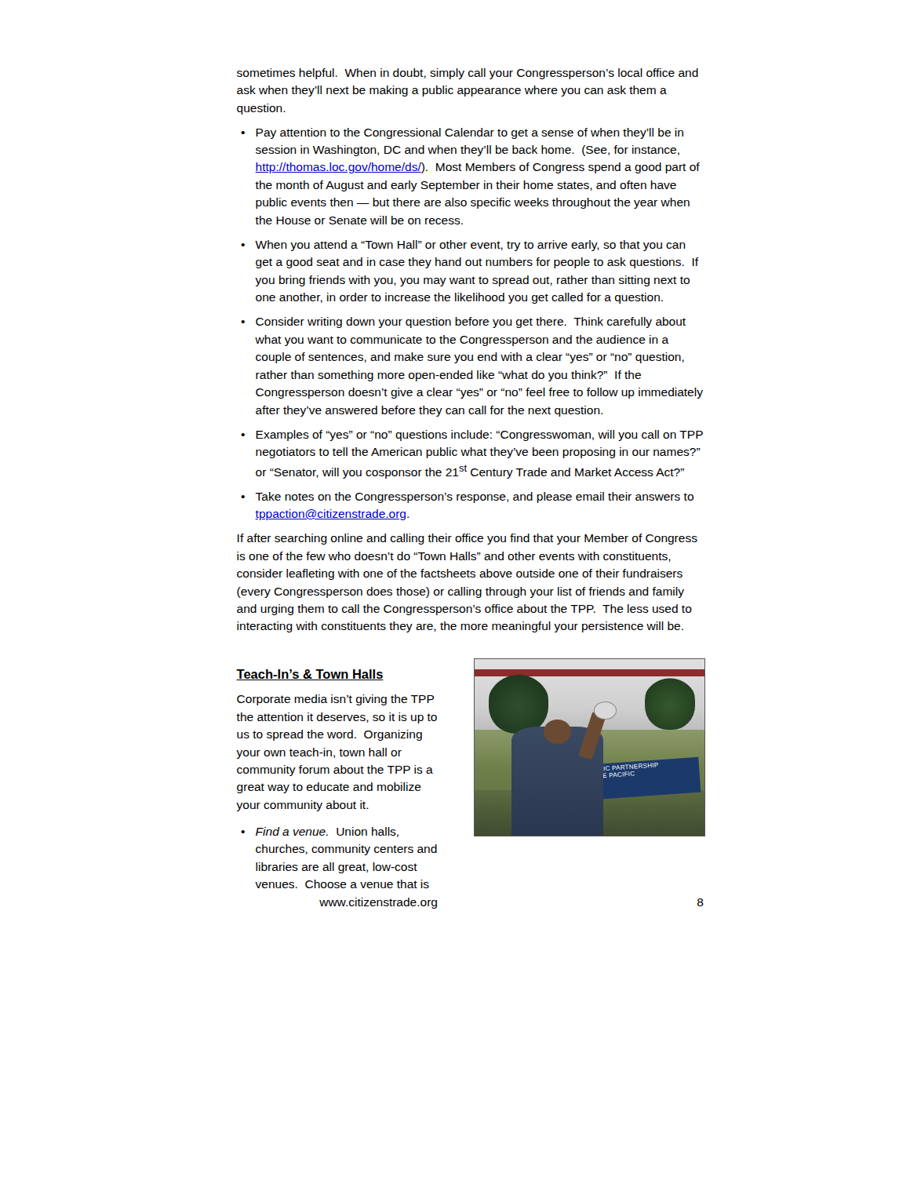sometimes helpful. When in doubt, simply call your Congressperson’s local office and ask when they’ll next be making a public appearance where you can ask them a question.
Pay attention to the Congressional Calendar to get a sense of when they’ll be in session in Washington, DC and when they’ll be back home. (See, for instance, http://thomas.loc.gov/home/ds/). Most Members of Congress spend a good part of the month of August and early September in their home states, and often have public events then — but there are also specific weeks throughout the year when the House or Senate will be on recess.
When you attend a “Town Hall” or other event, try to arrive early, so that you can get a good seat and in case they hand out numbers for people to ask questions. If you bring friends with you, you may want to spread out, rather than sitting next to one another, in order to increase the likelihood you get called for a question.
Consider writing down your question before you get there. Think carefully about what you want to communicate to the Congressperson and the audience in a couple of sentences, and make sure you end with a clear “yes” or “no” question, rather than something more open-ended like “what do you think?” If the Congressperson doesn’t give a clear “yes” or “no” feel free to follow up immediately after they’ve answered before they can call for the next question.
Examples of “yes” or “no” questions include: “Congresswoman, will you call on TPP negotiators to tell the American public what they’ve been proposing in our names?” or “Senator, will you cosponsor the 21st Century Trade and Market Access Act?”
Take notes on the Congressperson’s response, and please email their answers to tppaction@citizenstrade.org.
If after searching online and calling their office you find that your Member of Congress is one of the few who doesn’t do “Town Halls” and other events with constituents, consider leafleting with one of the factsheets above outside one of their fundraisers (every Congressperson does those) or calling through your list of friends and family and urging them to call the Congressperson’s office about the TPP. The less used to interacting with constituents they are, the more meaningful your persistence will be.
Teach-In’s & Town Halls
Corporate media isn’t giving the TPP the attention it deserves, so it is up to us to spread the word. Organizing your own teach-in, town hall or community forum about the TPP is a great way to educate and mobilize your community about it.
Find a venue. Union halls, churches, community centers and libraries are all great, low-cost venues. Choose a venue that is
TRANS-PACIFIC PARTNERSHIP
NAFTA OF THE PACIFIC
www.citizenstrade.org 8